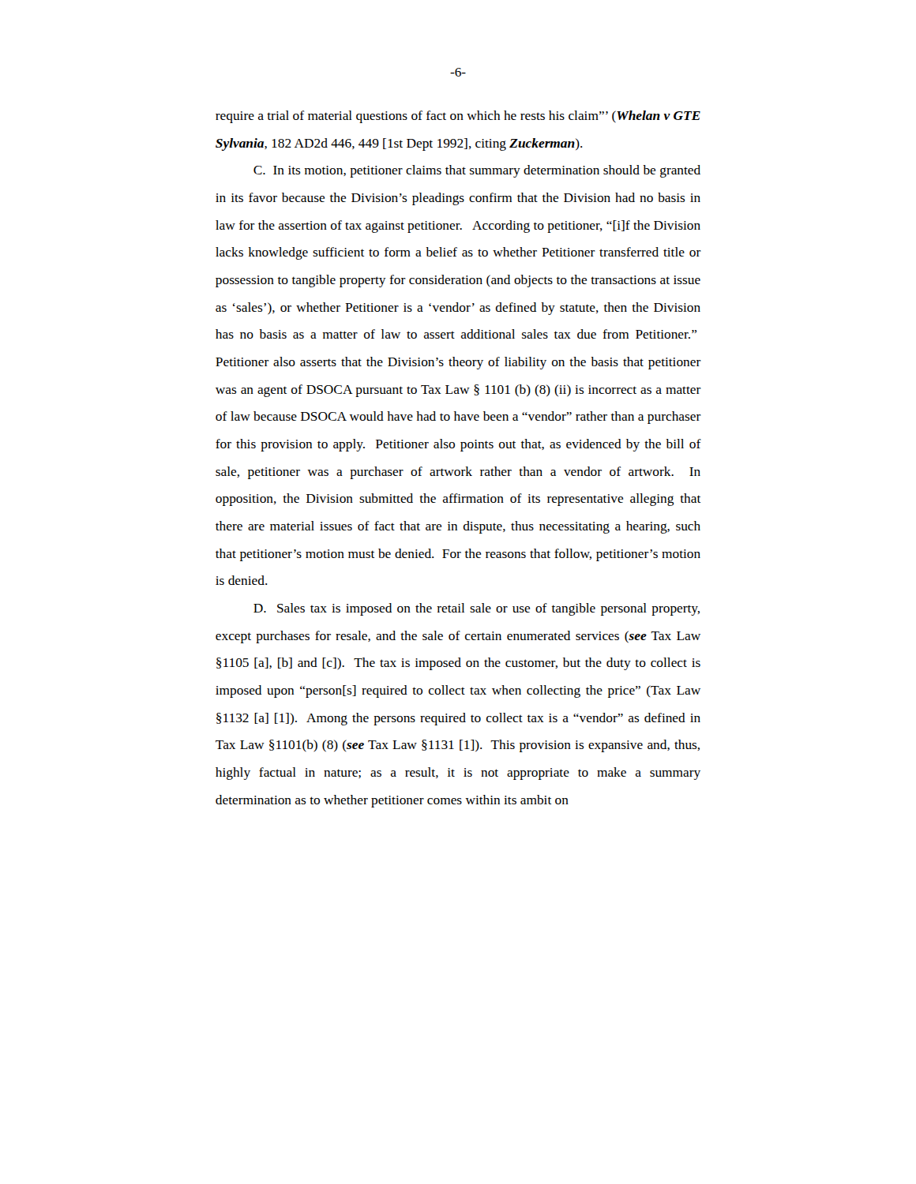-6-
require a trial of material questions of fact on which he rests his claim”’ (Whelan v GTE Sylvania, 182 AD2d 446, 449 [1st Dept 1992], citing Zuckerman).
C. In its motion, petitioner claims that summary determination should be granted in its favor because the Division’s pleadings confirm that the Division had no basis in law for the assertion of tax against petitioner. According to petitioner, “[i]f the Division lacks knowledge sufficient to form a belief as to whether Petitioner transferred title or possession to tangible property for consideration (and objects to the transactions at issue as ‘sales’), or whether Petitioner is a ‘vendor’ as defined by statute, then the Division has no basis as a matter of law to assert additional sales tax due from Petitioner.” Petitioner also asserts that the Division’s theory of liability on the basis that petitioner was an agent of DSOCA pursuant to Tax Law § 1101 (b) (8) (ii) is incorrect as a matter of law because DSOCA would have had to have been a “vendor” rather than a purchaser for this provision to apply. Petitioner also points out that, as evidenced by the bill of sale, petitioner was a purchaser of artwork rather than a vendor of artwork. In opposition, the Division submitted the affirmation of its representative alleging that there are material issues of fact that are in dispute, thus necessitating a hearing, such that petitioner’s motion must be denied. For the reasons that follow, petitioner’s motion is denied.
D. Sales tax is imposed on the retail sale or use of tangible personal property, except purchases for resale, and the sale of certain enumerated services (see Tax Law §1105 [a], [b] and [c]). The tax is imposed on the customer, but the duty to collect is imposed upon “person[s] required to collect tax when collecting the price” (Tax Law §1132 [a] [1]). Among the persons required to collect tax is a “vendor” as defined in Tax Law §1101(b) (8) (see Tax Law §1131 [1]). This provision is expansive and, thus, highly factual in nature; as a result, it is not appropriate to make a summary determination as to whether petitioner comes within its ambit on